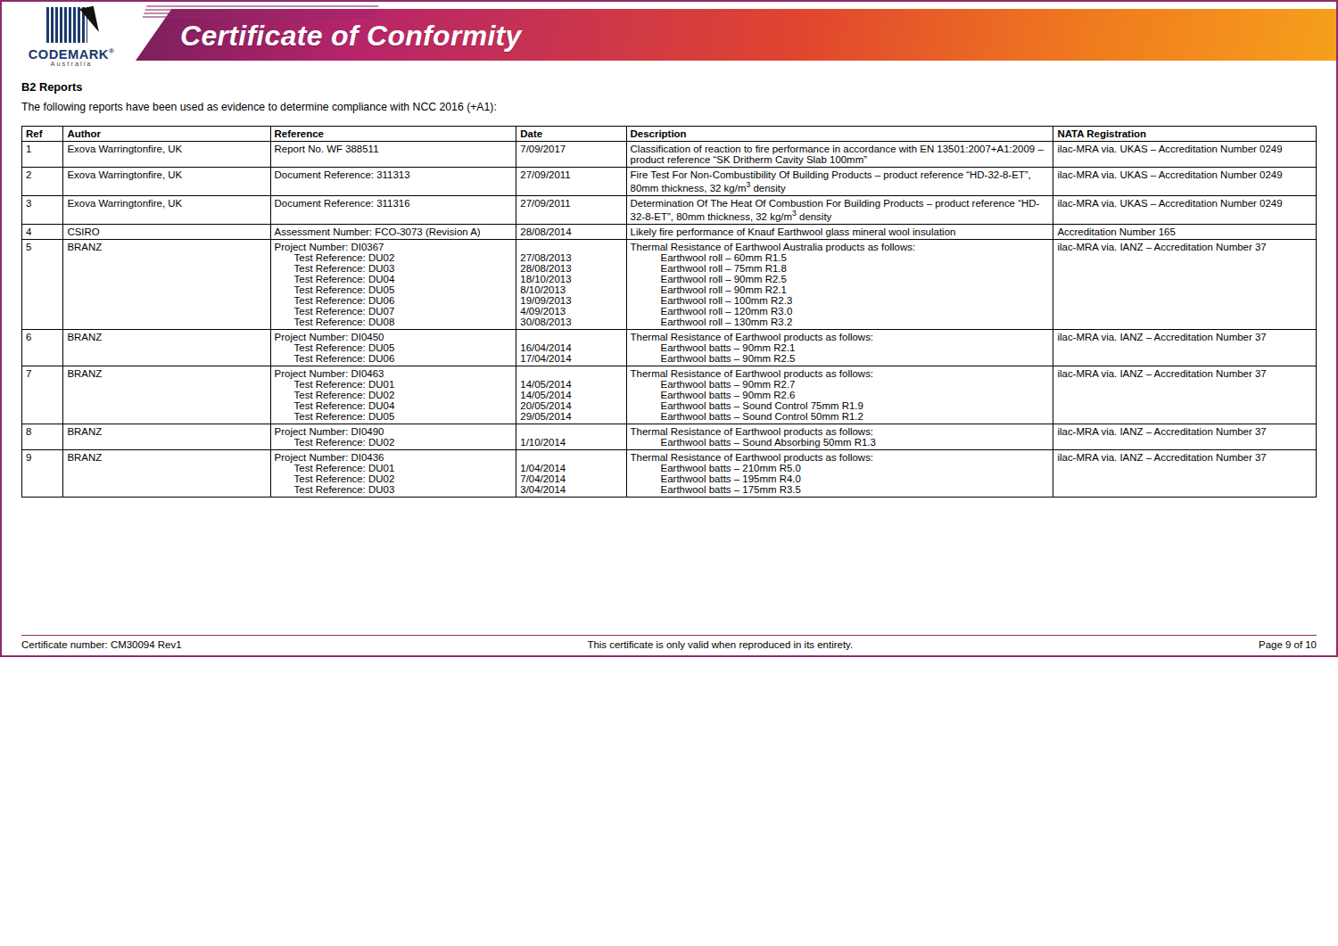Certificate of Conformity
CODEMARK®
Australia
B2 Reports
The following reports have been used as evidence to determine compliance with NCC 2016 (+A1):
| Ref | Author | Reference | Date | Description | NATA Registration |
| --- | --- | --- | --- | --- | --- |
| 1 | Exova Warringtonfire, UK | Report No. WF 388511 | 7/09/2017 | Classification of reaction to fire performance in accordance with EN 13501:2007+A1:2009 – product reference “SK Dritherm Cavity Slab 100mm” | ilac-MRA via. UKAS – Accreditation Number 0249 |
| 2 | Exova Warringtonfire, UK | Document Reference: 311313 | 27/09/2011 | Fire Test For Non-Combustibility Of Building Products – product reference “HD-32-8-ET”, 80mm thickness, 32 kg/m 3 density | ilac-MRA via. UKAS – Accreditation Number 0249 |
| 3 | Exova Warringtonfire, UK | Document Reference: 311316 | 27/09/2011 | Determination Of The Heat Of Combustion For Building Products – product reference “HD-32-8-ET”, 80mm thickness, 32 kg/m 3 density | ilac-MRA via. UKAS – Accreditation Number 0249 |
| 4 | CSIRO | Assessment Number: FCO-3073 (Revision A) | 28/08/2014 | Likely fire performance of Knauf Earthwool glass mineral wool insulation | Accreditation Number 165 |
| 5 | BRANZ | Project Number: DI0367 Test Reference: DU02 Test Reference: DU03 Test Reference: DU04 Test Reference: DU05 Test Reference: DU06 Test Reference: DU07 Test Reference: DU08 | 27/08/2013 28/08/2013 18/10/2013 8/10/2013 19/09/2013 4/09/2013 30/08/2013 | Thermal Resistance of Earthwool Australia products as follows: Earthwool roll – 60mm R1.5 Earthwool roll – 75mm R1.8 Earthwool roll – 90mm R2.5 Earthwool roll – 90mm R2.1 Earthwool roll – 100mm R2.3 Earthwool roll – 120mm R3.0 Earthwool roll – 130mm R3.2 | ilac-MRA via. IANZ – Accreditation Number 37 |
| 6 | BRANZ | Project Number: DI0450 Test Reference: DU05 Test Reference: DU06 | 16/04/2014 17/04/2014 | Thermal Resistance of Earthwool products as follows: Earthwool batts – 90mm R2.1 Earthwool batts – 90mm R2.5 | ilac-MRA via. IANZ – Accreditation Number 37 |
| 7 | BRANZ | Project Number: DI0463 Test Reference: DU01 Test Reference: DU02 Test Reference: DU04 Test Reference: DU05 | 14/05/2014 14/05/2014 20/05/2014 29/05/2014 | Thermal Resistance of Earthwool products as follows: Earthwool batts – 90mm R2.7 Earthwool batts – 90mm R2.6 Earthwool batts – Sound Control 75mm R1.9 Earthwool batts – Sound Control 50mm R1.2 | ilac-MRA via. IANZ – Accreditation Number 37 |
| 8 | BRANZ | Project Number: DI0490 Test Reference: DU02 | 1/10/2014 | Thermal Resistance of Earthwool products as follows: Earthwool batts – Sound Absorbing 50mm R1.3 | ilac-MRA via. IANZ – Accreditation Number 37 |
| 9 | BRANZ | Project Number: DI0436 Test Reference: DU01 Test Reference: DU02 Test Reference: DU03 | 1/04/2014 7/04/2014 3/04/2014 | Thermal Resistance of Earthwool products as follows: Earthwool batts – 210mm R5.0 Earthwool batts – 195mm R4.0 Earthwool batts – 175mm R3.5 | ilac-MRA via. IANZ – Accreditation Number 37 |
Certificate number: CM30094 Rev1
This certificate is only valid when reproduced in its entirety.
Page 9 of 10